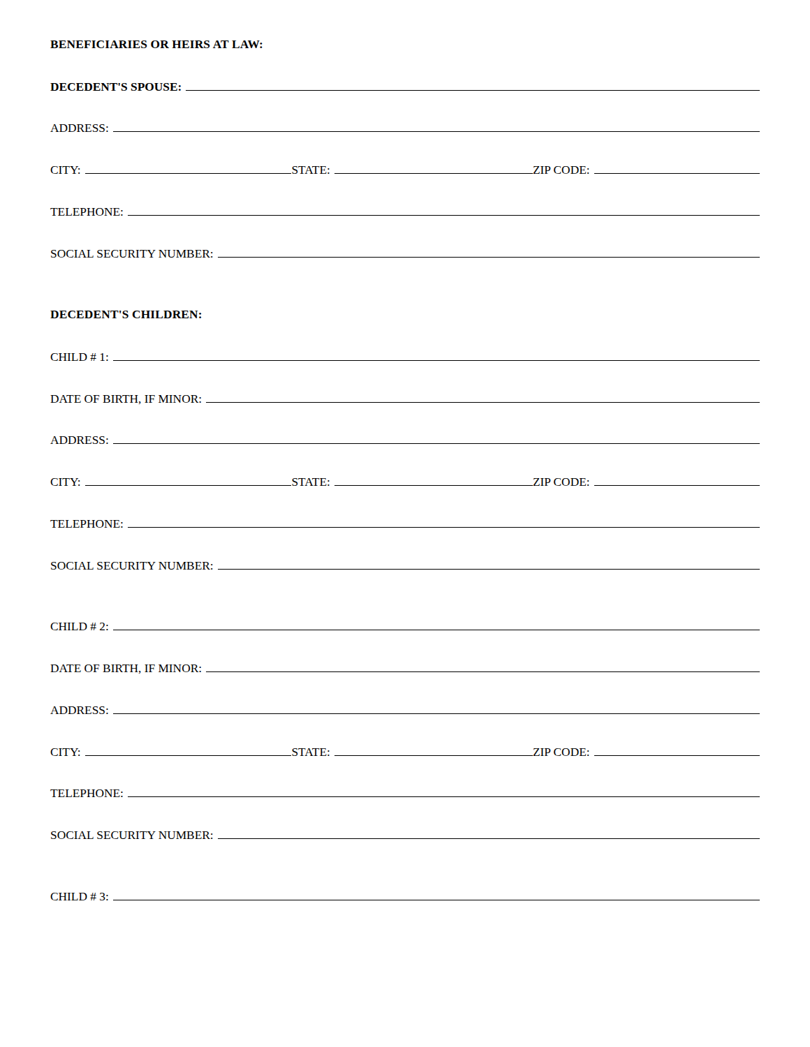BENEFICIARIES OR HEIRS AT LAW:
DECEDENT'S SPOUSE:
ADDRESS:
CITY: STATE: ZIP CODE:
TELEPHONE:
SOCIAL SECURITY NUMBER:
DECEDENT'S CHILDREN:
CHILD # 1:
DATE OF BIRTH, IF MINOR:
ADDRESS:
CITY: STATE: ZIP CODE:
TELEPHONE:
SOCIAL SECURITY NUMBER:
CHILD # 2:
DATE OF BIRTH, IF MINOR:
ADDRESS:
CITY: STATE: ZIP CODE:
TELEPHONE:
SOCIAL SECURITY NUMBER:
CHILD # 3: